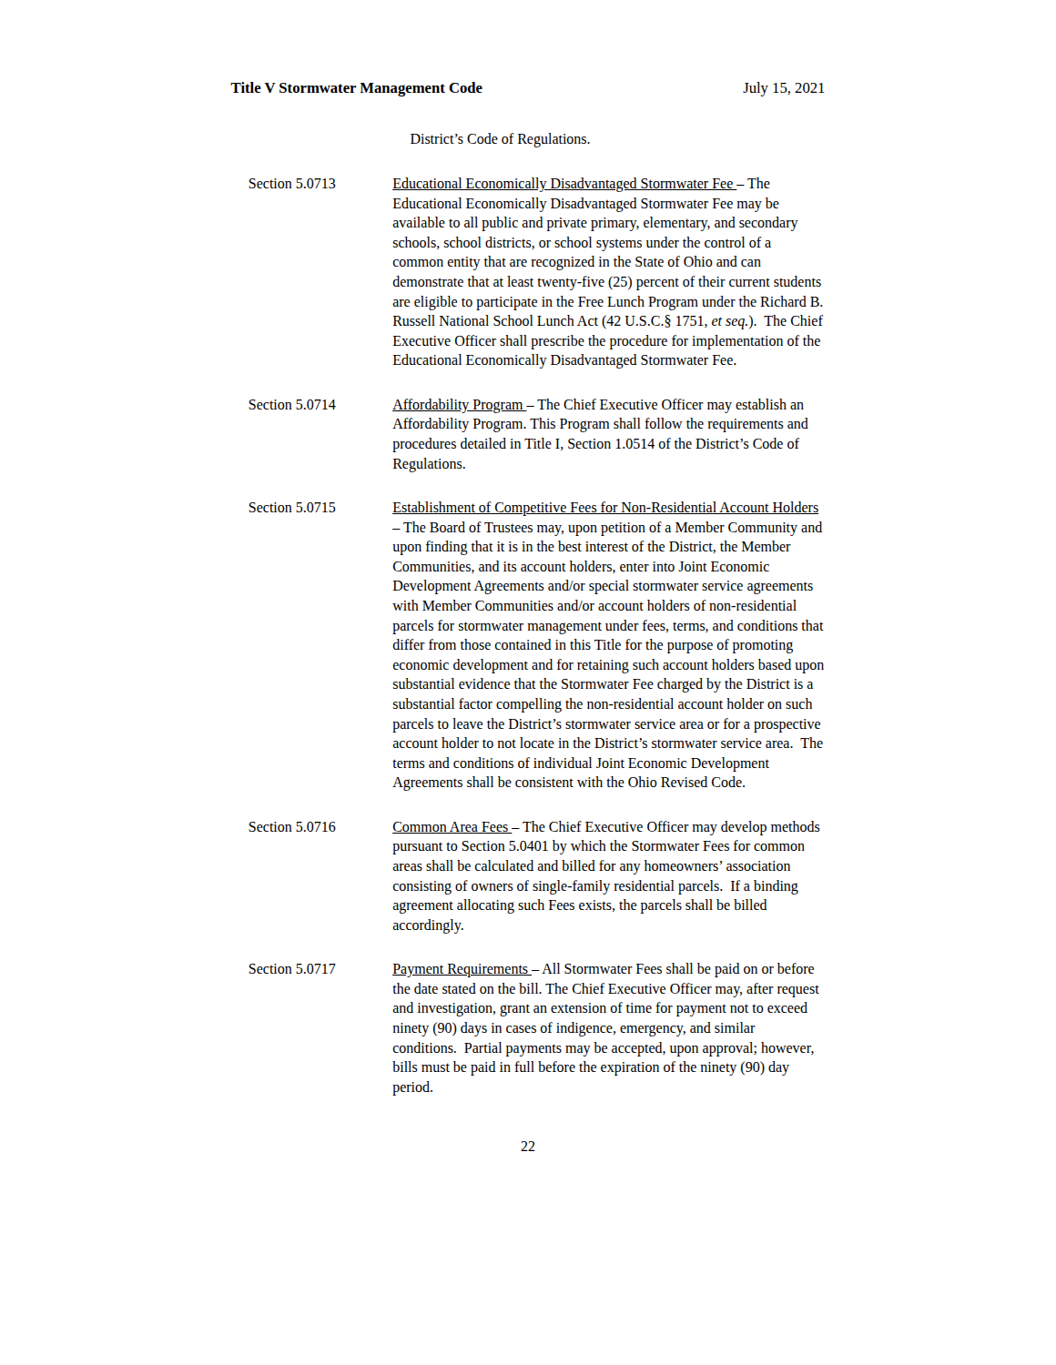Title V Stormwater Management Code
July 15, 2021
District’s Code of Regulations.
Section 5.0713
Educational Economically Disadvantaged Stormwater Fee – The Educational Economically Disadvantaged Stormwater Fee may be available to all public and private primary, elementary, and secondary schools, school districts, or school systems under the control of a common entity that are recognized in the State of Ohio and can demonstrate that at least twenty-five (25) percent of their current students are eligible to participate in the Free Lunch Program under the Richard B. Russell National School Lunch Act (42 U.S.C.§ 1751, et seq.). The Chief Executive Officer shall prescribe the procedure for implementation of the Educational Economically Disadvantaged Stormwater Fee.
Section 5.0714
Affordability Program – The Chief Executive Officer may establish an Affordability Program. This Program shall follow the requirements and procedures detailed in Title I, Section 1.0514 of the District’s Code of Regulations.
Section 5.0715
Establishment of Competitive Fees for Non-Residential Account Holders – The Board of Trustees may, upon petition of a Member Community and upon finding that it is in the best interest of the District, the Member Communities, and its account holders, enter into Joint Economic Development Agreements and/or special stormwater service agreements with Member Communities and/or account holders of non-residential parcels for stormwater management under fees, terms, and conditions that differ from those contained in this Title for the purpose of promoting economic development and for retaining such account holders based upon substantial evidence that the Stormwater Fee charged by the District is a substantial factor compelling the non-residential account holder on such parcels to leave the District’s stormwater service area or for a prospective account holder to not locate in the District’s stormwater service area. The terms and conditions of individual Joint Economic Development Agreements shall be consistent with the Ohio Revised Code.
Section 5.0716
Common Area Fees – The Chief Executive Officer may develop methods pursuant to Section 5.0401 by which the Stormwater Fees for common areas shall be calculated and billed for any homeowners’ association consisting of owners of single-family residential parcels. If a binding agreement allocating such Fees exists, the parcels shall be billed accordingly.
Section 5.0717
Payment Requirements – All Stormwater Fees shall be paid on or before the date stated on the bill. The Chief Executive Officer may, after request and investigation, grant an extension of time for payment not to exceed ninety (90) days in cases of indigence, emergency, and similar conditions. Partial payments may be accepted, upon approval; however, bills must be paid in full before the expiration of the ninety (90) day period.
22